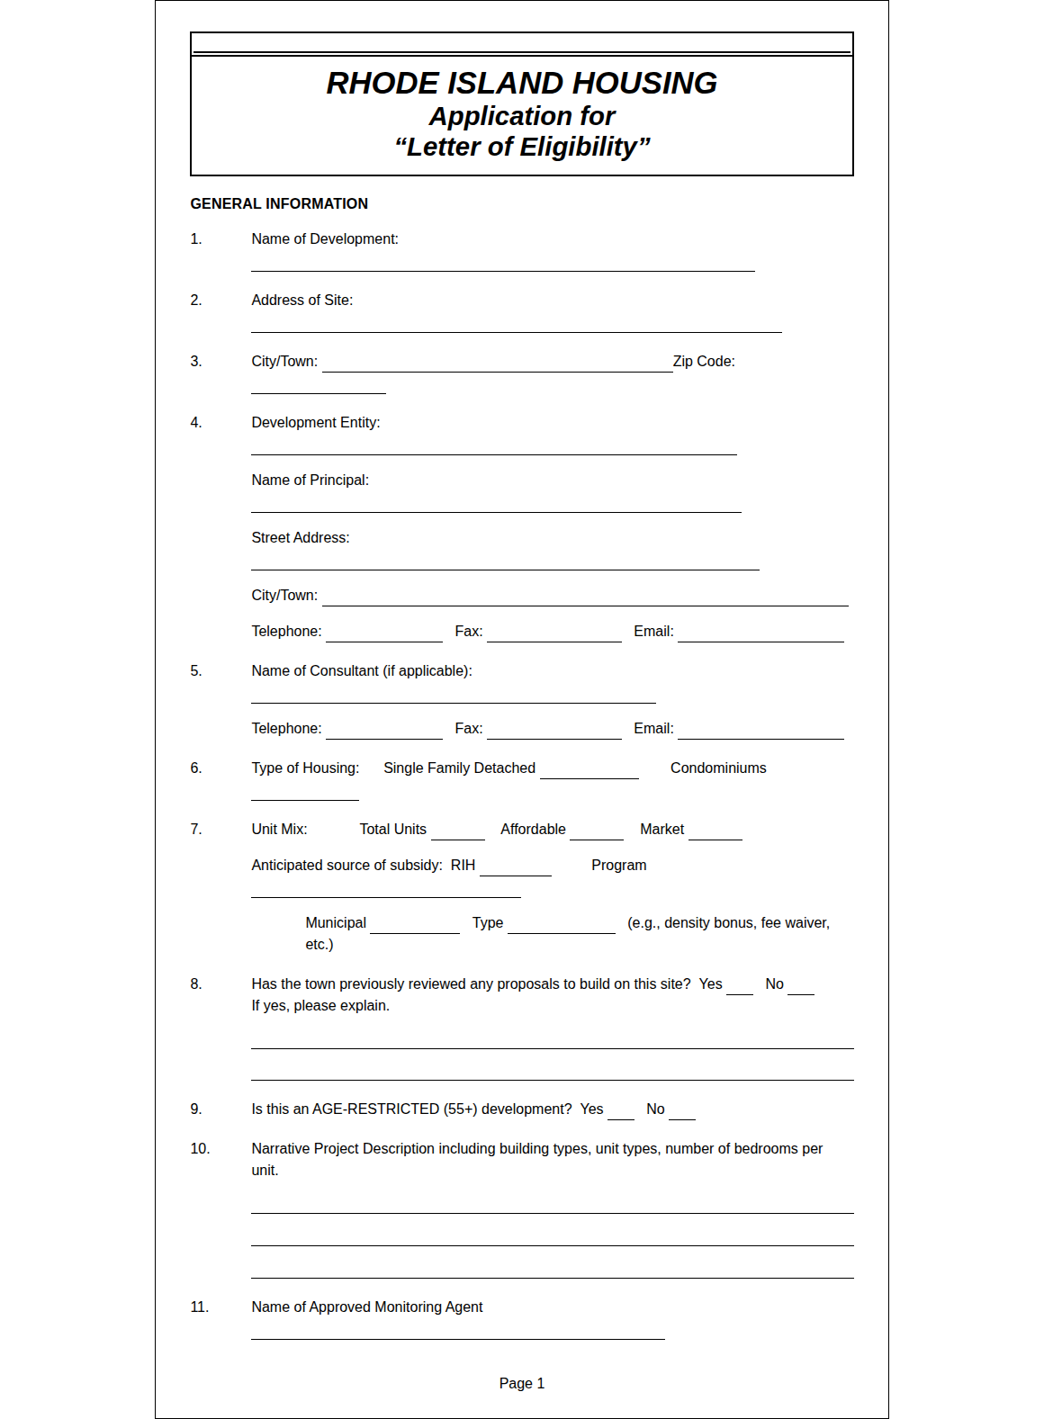RHODE ISLAND HOUSING
Application for
“Letter of Eligibility”
GENERAL INFORMATION
1. Name of Development:
2. Address of Site:
3. City/Town: Zip Code:
4. Development Entity:
Name of Principal:
Street Address:
City/Town:
Telephone: Fax: Email:
5. Name of Consultant (if applicable):
Telephone: Fax: Email:
6. Type of Housing: Single Family Detached Condominiums
7. Unit Mix: Total Units Affordable Market
Anticipated source of subsidy: RIH Program
Municipal Type (e.g., density bonus, fee waiver, etc.)
8. Has the town previously reviewed any proposals to build on this site? Yes No
If yes, please explain.
9. Is this an AGE-RESTRICTED (55+) development? Yes No
10. Narrative Project Description including building types, unit types, number of bedrooms per unit.
11. Name of Approved Monitoring Agent
Page 1